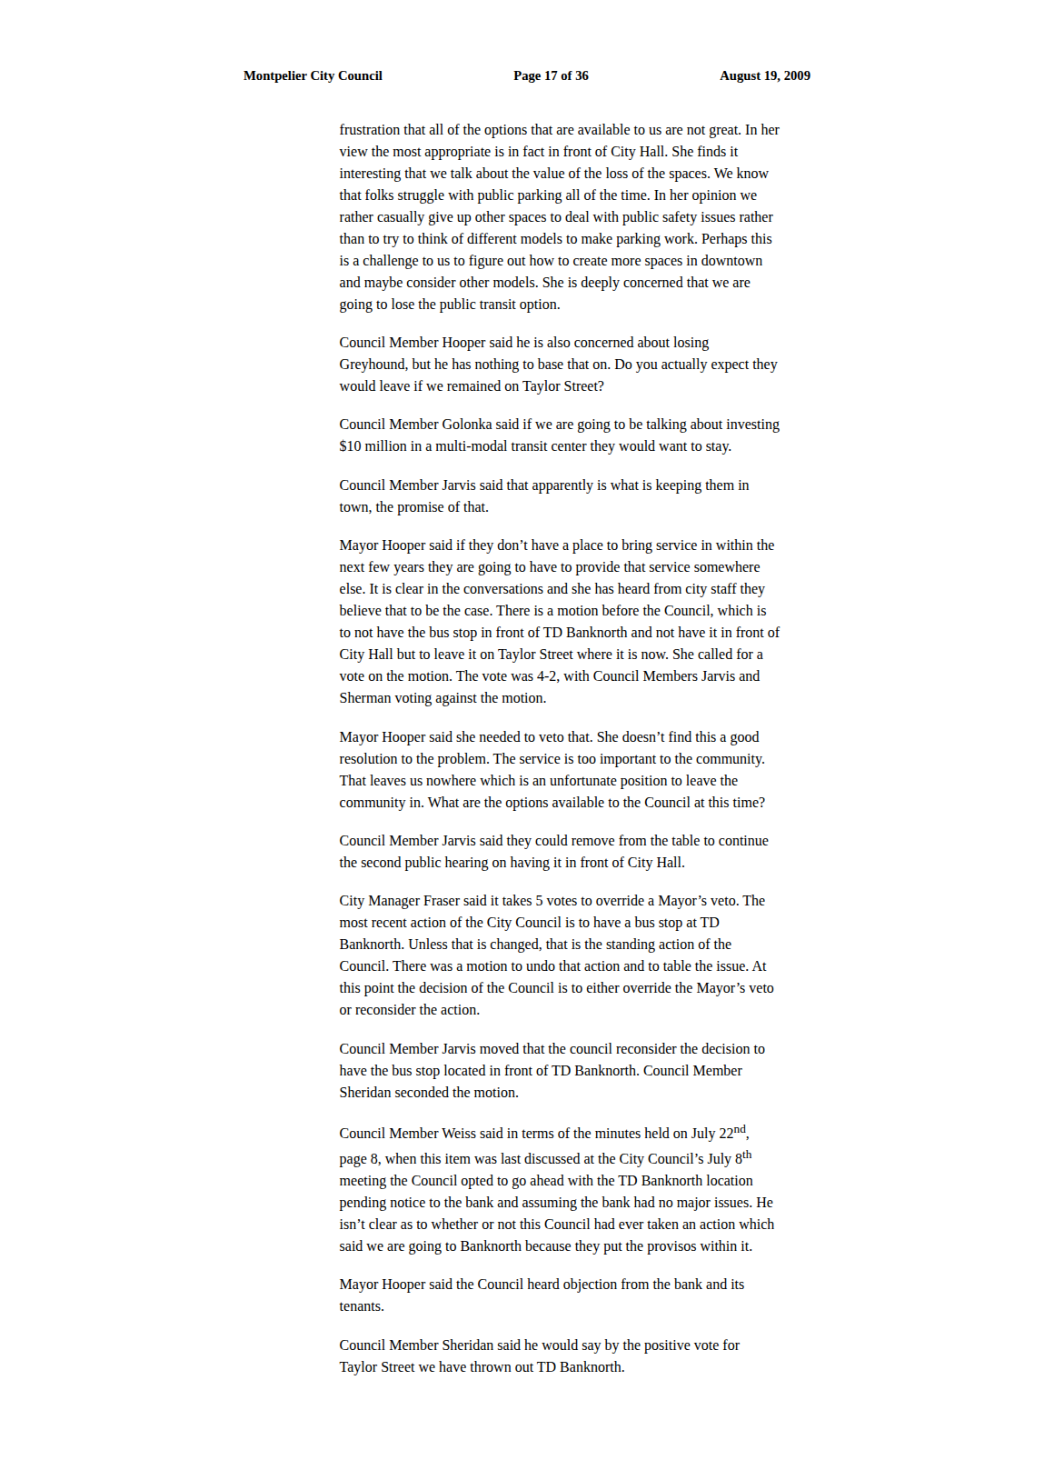Montpelier City Council Page 17 of 36 August 19, 2009
frustration that all of the options that are available to us are not great. In her view the most appropriate is in fact in front of City Hall. She finds it interesting that we talk about the value of the loss of the spaces. We know that folks struggle with public parking all of the time. In her opinion we rather casually give up other spaces to deal with public safety issues rather than to try to think of different models to make parking work. Perhaps this is a challenge to us to figure out how to create more spaces in downtown and maybe consider other models. She is deeply concerned that we are going to lose the public transit option.
Council Member Hooper said he is also concerned about losing Greyhound, but he has nothing to base that on. Do you actually expect they would leave if we remained on Taylor Street?
Council Member Golonka said if we are going to be talking about investing $10 million in a multi-modal transit center they would want to stay.
Council Member Jarvis said that apparently is what is keeping them in town, the promise of that.
Mayor Hooper said if they don’t have a place to bring service in within the next few years they are going to have to provide that service somewhere else. It is clear in the conversations and she has heard from city staff they believe that to be the case. There is a motion before the Council, which is to not have the bus stop in front of TD Banknorth and not have it in front of City Hall but to leave it on Taylor Street where it is now. She called for a vote on the motion. The vote was 4-2, with Council Members Jarvis and Sherman voting against the motion.
Mayor Hooper said she needed to veto that. She doesn’t find this a good resolution to the problem. The service is too important to the community. That leaves us nowhere which is an unfortunate position to leave the community in. What are the options available to the Council at this time?
Council Member Jarvis said they could remove from the table to continue the second public hearing on having it in front of City Hall.
City Manager Fraser said it takes 5 votes to override a Mayor’s veto. The most recent action of the City Council is to have a bus stop at TD Banknorth. Unless that is changed, that is the standing action of the Council. There was a motion to undo that action and to table the issue. At this point the decision of the Council is to either override the Mayor’s veto or reconsider the action.
Council Member Jarvis moved that the council reconsider the decision to have the bus stop located in front of TD Banknorth. Council Member Sheridan seconded the motion.
Council Member Weiss said in terms of the minutes held on July 22nd, page 8, when this item was last discussed at the City Council’s July 8th meeting the Council opted to go ahead with the TD Banknorth location pending notice to the bank and assuming the bank had no major issues. He isn’t clear as to whether or not this Council had ever taken an action which said we are going to Banknorth because they put the provisos within it.
Mayor Hooper said the Council heard objection from the bank and its tenants.
Council Member Sheridan said he would say by the positive vote for Taylor Street we have thrown out TD Banknorth.